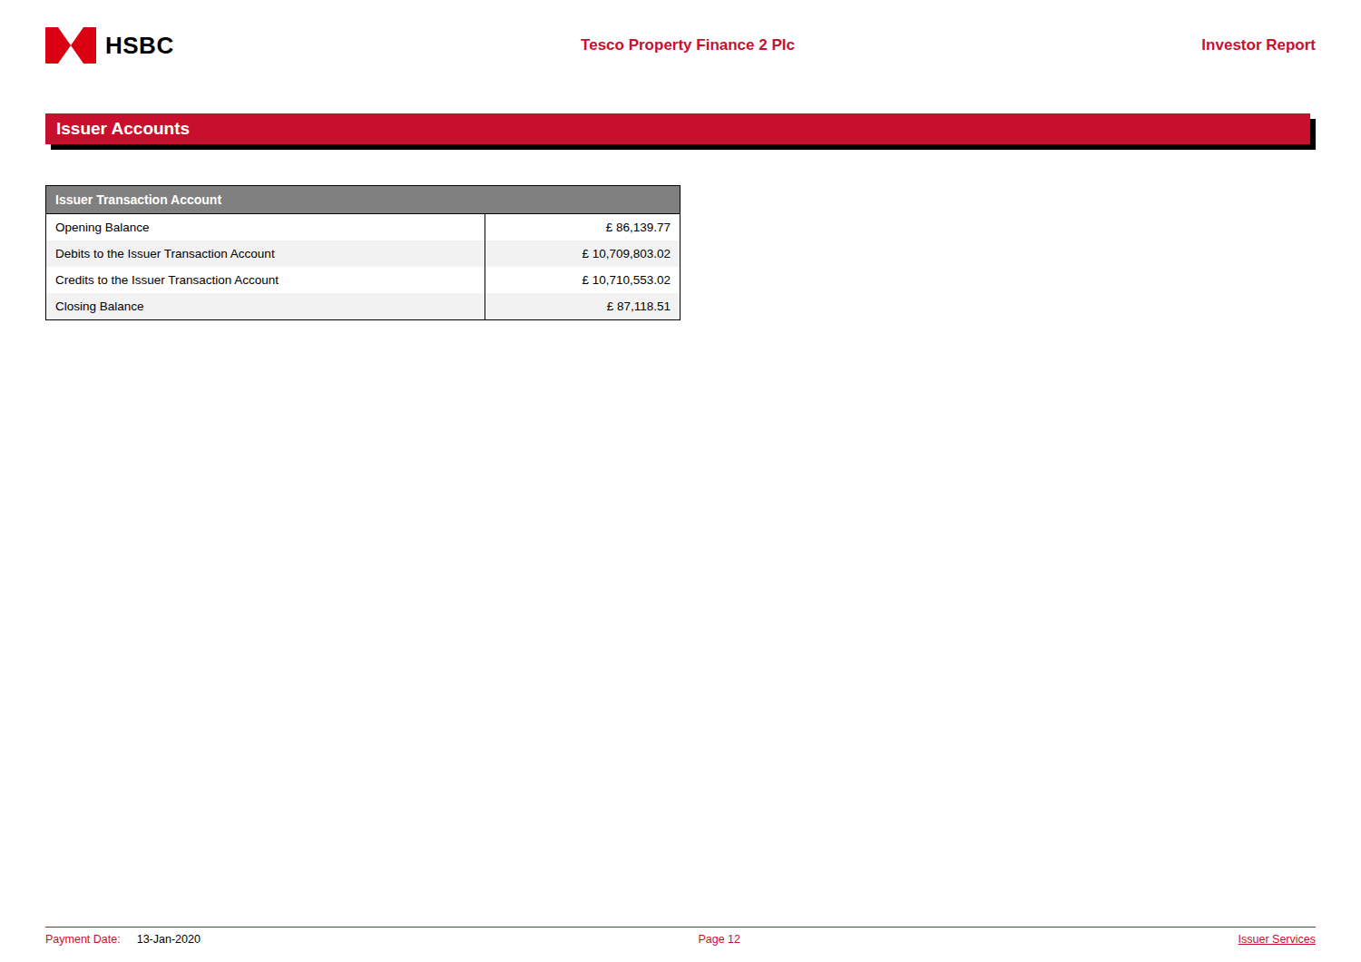HSBC
Tesco Property Finance 2 Plc
Investor Report
Issuer Accounts
| Issuer Transaction Account |
| --- |
| Opening Balance | £ 86,139.77 |
| Debits to the Issuer Transaction Account | £ 10,709,803.02 |
| Credits to the Issuer Transaction Account | £ 10,710,553.02 |
| Closing Balance | £ 87,118.51 |
Payment Date: 13-Jan-2020
Page 12
Issuer Services